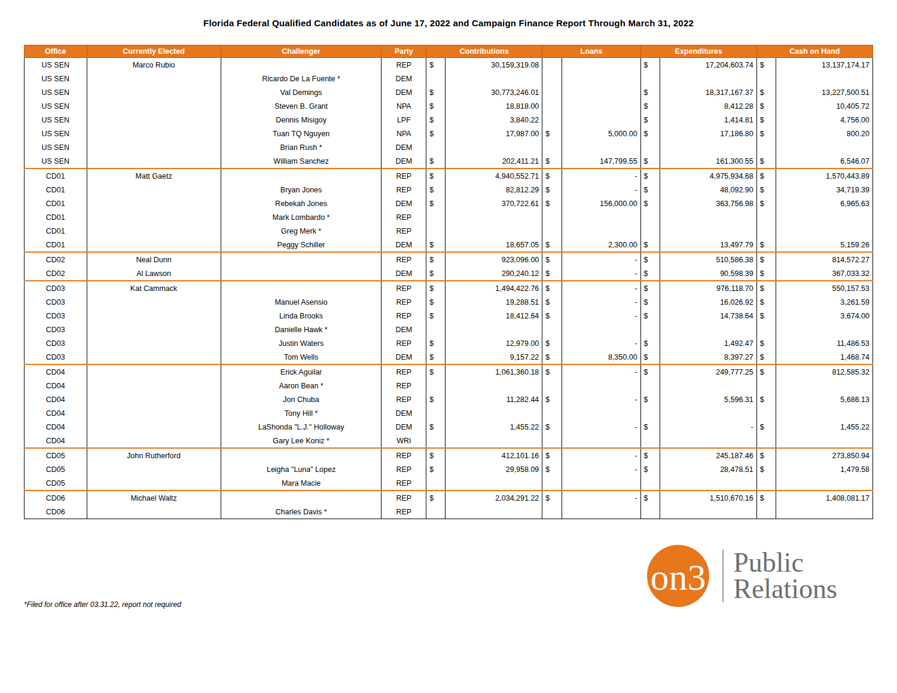Florida Federal Qualified Candidates as of June 17, 2022 and Campaign Finance Report Through March 31, 2022
| Office | Currently Elected | Challenger | Party | Contributions | Loans | Expenditures | Cash on Hand |
| --- | --- | --- | --- | --- | --- | --- | --- |
| US SEN | Marco Rubio | | REP | $ | 30,159,319.08 | | | $ | 17,204,603.74 | $ | 13,137,174.17 |
| US SEN | | Ricardo De La Fuente * | DEM | | | | | | | | |
| US SEN | | Val Demings | DEM | $ | 30,773,246.01 | | | $ | 18,317,167.37 | $ | 13,227,500.51 |
| US SEN | | Steven B. Grant | NPA | $ | 18,818.00 | | | $ | 8,412.28 | $ | 10,405.72 |
| US SEN | | Dennis Misigoy | LPF | $ | 3,840.22 | | | $ | 1,414.81 | $ | 4,756.00 |
| US SEN | | Tuan TQ Nguyen | NPA | $ | 17,987.00 | $ | 5,000.00 | $ | 17,186.80 | $ | 800.20 |
| US SEN | | Brian Rush * | DEM | | | | | | | | |
| US SEN | | William Sanchez | DEM | $ | 202,411.21 | $ | 147,799.55 | $ | 161,300.55 | $ | 6,546.07 |
| CD01 | Matt Gaetz | | REP | $ | 4,940,552.71 | $ | - | $ | 4,975,934.68 | $ | 1,570,443.89 |
| CD01 | | Bryan Jones | REP | $ | 82,812.29 | $ | - | $ | 48,092.90 | $ | 34,719.39 |
| CD01 | | Rebekah Jones | DEM | $ | 370,722.61 | $ | 156,000.00 | $ | 363,756.98 | $ | 6,965.63 |
| CD01 | | Mark Lombardo * | REP | | | | | | | | |
| CD01 | | Greg Merk * | REP | | | | | | | | |
| CD01 | | Peggy Schiller | DEM | $ | 18,657.05 | $ | 2,300.00 | $ | 13,497.79 | $ | 5,159.26 |
| CD02 | Neal Dunn | | REP | $ | 923,096.00 | $ | - | $ | 510,586.38 | $ | 814,572.27 |
| CD02 | Al Lawson | | DEM | $ | 290,240.12 | $ | - | $ | 90,598.39 | $ | 367,033.32 |
| CD03 | Kat Cammack | | REP | $ | 1,494,422.76 | $ | - | $ | 976,118.70 | $ | 550,157.53 |
| CD03 | | Manuel Asensio | REP | $ | 19,288.51 | $ | - | $ | 16,026.92 | $ | 3,261.59 |
| CD03 | | Linda Brooks | REP | $ | 18,412.64 | $ | - | $ | 14,738.64 | $ | 3,674.00 |
| CD03 | | Danielle Hawk * | DEM | | | | | | | | |
| CD03 | | Justin Waters | REP | $ | 12,979.00 | $ | - | $ | 1,492.47 | $ | 11,486.53 |
| CD03 | | Tom Wells | DEM | $ | 9,157.22 | $ | 8,350.00 | $ | 8,397.27 | $ | 1,468.74 |
| CD04 | | Erick Aguilar | REP | $ | 1,061,360.18 | $ | - | $ | 249,777.25 | $ | 812,585.32 |
| CD04 | | Aaron Bean * | REP | | | | | | | | |
| CD04 | | Jon Chuba | REP | $ | 11,282.44 | $ | - | $ | 5,596.31 | $ | 5,686.13 |
| CD04 | | Tony Hill * | DEM | | | | | | | | |
| CD04 | | LaShonda "L.J." Holloway | DEM | $ | 1,455.22 | $ | - | $ | - | $ | 1,455.22 |
| CD04 | | Gary Lee Koniz * | WRI | | | | | | | | |
| CD05 | John Rutherford | | REP | $ | 412,101.16 | $ | - | $ | 245,187.46 | $ | 273,850.94 |
| CD05 | | Leigha "Luna" Lopez | REP | $ | 29,958.09 | $ | - | $ | 28,478.51 | $ | 1,479.58 |
| CD05 | | Mara Macie | REP | | | | | | | | |
| CD06 | Michael Waltz | | REP | $ | 2,034,291.22 | $ | - | $ | 1,510,670.16 | $ | 1,408,081.17 |
| CD06 | | Charles Davis * | REP | | | | | | | | |
*Filed for office after 03.31.22, report not required
on3
Public Relations